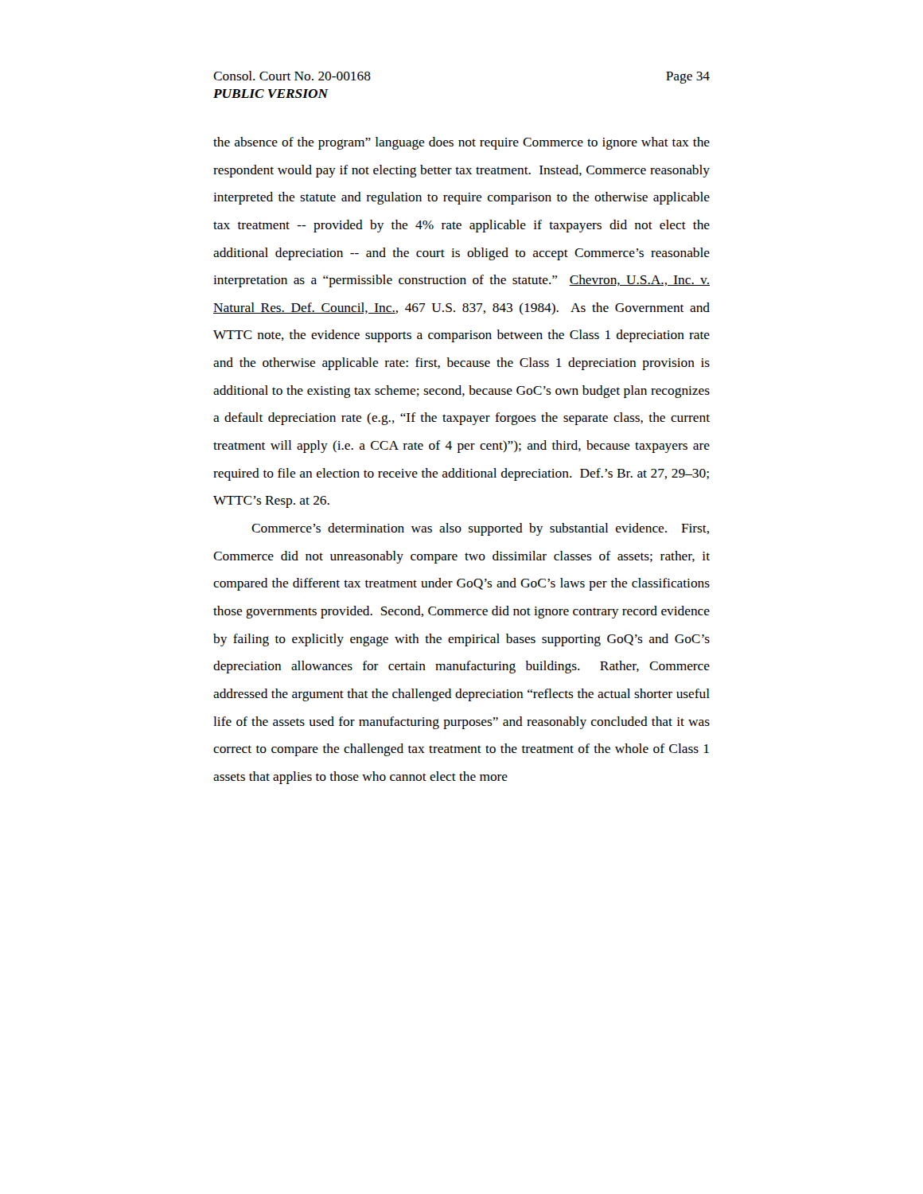Consol. Court No. 20-00168 Page 34
PUBLIC VERSION
the absence of the program” language does not require Commerce to ignore what tax the respondent would pay if not electing better tax treatment. Instead, Commerce reasonably interpreted the statute and regulation to require comparison to the otherwise applicable tax treatment -- provided by the 4% rate applicable if taxpayers did not elect the additional depreciation -- and the court is obliged to accept Commerce’s reasonable interpretation as a “permissible construction of the statute.” Chevron, U.S.A., Inc. v. Natural Res. Def. Council, Inc., 467 U.S. 837, 843 (1984). As the Government and WTTC note, the evidence supports a comparison between the Class 1 depreciation rate and the otherwise applicable rate: first, because the Class 1 depreciation provision is additional to the existing tax scheme; second, because GoC’s own budget plan recognizes a default depreciation rate (e.g., “If the taxpayer forgoes the separate class, the current treatment will apply (i.e. a CCA rate of 4 per cent)”); and third, because taxpayers are required to file an election to receive the additional depreciation. Def.’s Br. at 27, 29–30; WTTC’s Resp. at 26.
Commerce’s determination was also supported by substantial evidence. First, Commerce did not unreasonably compare two dissimilar classes of assets; rather, it compared the different tax treatment under GoQ’s and GoC’s laws per the classifications those governments provided. Second, Commerce did not ignore contrary record evidence by failing to explicitly engage with the empirical bases supporting GoQ’s and GoC’s depreciation allowances for certain manufacturing buildings. Rather, Commerce addressed the argument that the challenged depreciation “reflects the actual shorter useful life of the assets used for manufacturing purposes” and reasonably concluded that it was correct to compare the challenged tax treatment to the treatment of the whole of Class 1 assets that applies to those who cannot elect the more